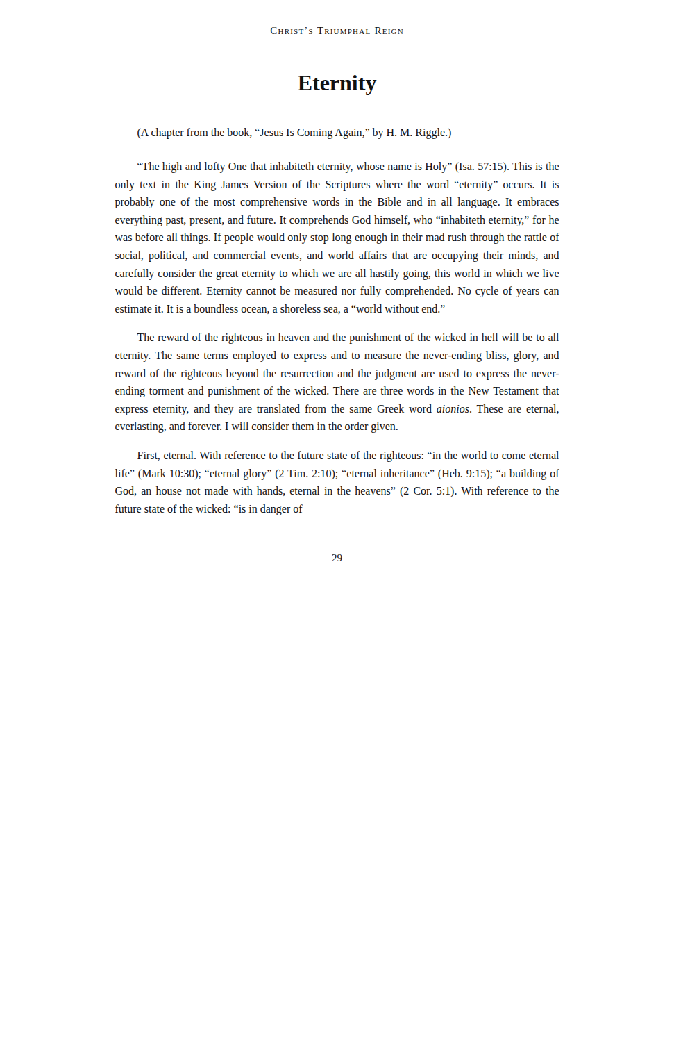Christ’s Triumphal Reign
Eternity
(A chapter from the book, “Jesus Is Coming Again,” by H. M. Riggle.)
“The high and lofty One that inhabiteth eternity, whose name is Holy” (Isa. 57:15). This is the only text in the King James Version of the Scriptures where the word “eternity” occurs. It is probably one of the most comprehensive words in the Bible and in all language. It embraces everything past, present, and future. It comprehends God himself, who “inhabiteth eternity,” for he was before all things. If people would only stop long enough in their mad rush through the rattle of social, political, and commercial events, and world affairs that are occupying their minds, and carefully consider the great eternity to which we are all hastily going, this world in which we live would be different. Eternity cannot be measured nor fully comprehended. No cycle of years can estimate it. It is a boundless ocean, a shoreless sea, a “world without end.”
The reward of the righteous in heaven and the punishment of the wicked in hell will be to all eternity. The same terms employed to express and to measure the never-ending bliss, glory, and reward of the righteous beyond the resurrection and the judgment are used to express the never-ending torment and punishment of the wicked. There are three words in the New Testament that express eternity, and they are translated from the same Greek word aionios. These are eternal, everlasting, and forever. I will consider them in the order given.
First, eternal. With reference to the future state of the righteous: “in the world to come eternal life” (Mark 10:30); “eternal glory” (2 Tim. 2:10); “eternal inheritance” (Heb. 9:15); “a building of God, an house not made with hands, eternal in the heavens” (2 Cor. 5:1). With reference to the future state of the wicked: “is in danger of
29